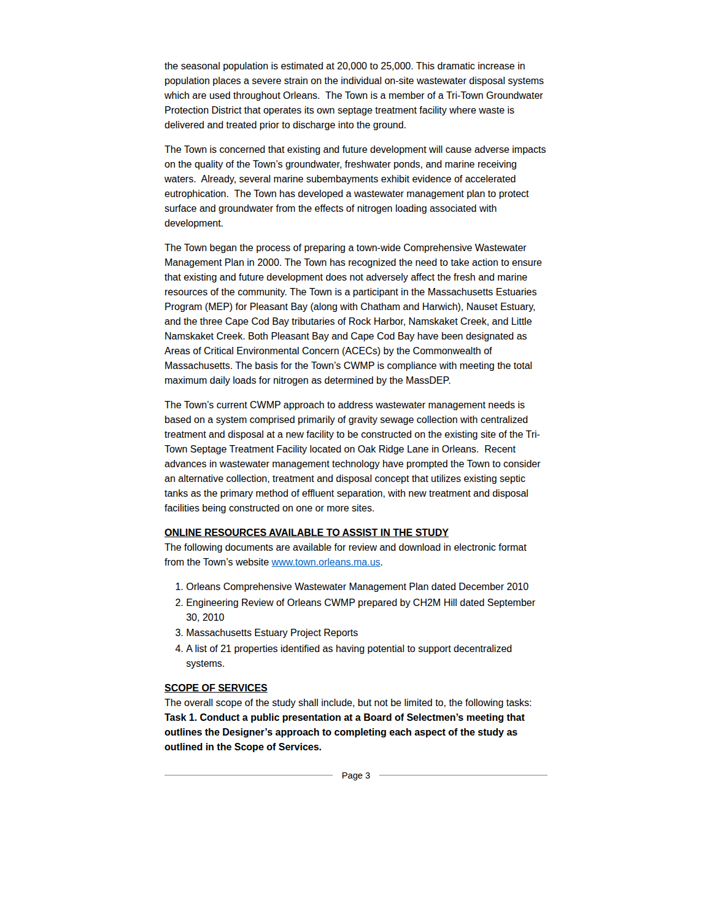the seasonal population is estimated at 20,000 to 25,000. This dramatic increase in population places a severe strain on the individual on-site wastewater disposal systems which are used throughout Orleans. The Town is a member of a Tri-Town Groundwater Protection District that operates its own septage treatment facility where waste is delivered and treated prior to discharge into the ground.
The Town is concerned that existing and future development will cause adverse impacts on the quality of the Town’s groundwater, freshwater ponds, and marine receiving waters. Already, several marine subembayments exhibit evidence of accelerated eutrophication. The Town has developed a wastewater management plan to protect surface and groundwater from the effects of nitrogen loading associated with development.
The Town began the process of preparing a town-wide Comprehensive Wastewater Management Plan in 2000. The Town has recognized the need to take action to ensure that existing and future development does not adversely affect the fresh and marine resources of the community. The Town is a participant in the Massachusetts Estuaries Program (MEP) for Pleasant Bay (along with Chatham and Harwich), Nauset Estuary, and the three Cape Cod Bay tributaries of Rock Harbor, Namskaket Creek, and Little Namskaket Creek. Both Pleasant Bay and Cape Cod Bay have been designated as Areas of Critical Environmental Concern (ACECs) by the Commonwealth of Massachusetts. The basis for the Town’s CWMP is compliance with meeting the total maximum daily loads for nitrogen as determined by the MassDEP.
The Town’s current CWMP approach to address wastewater management needs is based on a system comprised primarily of gravity sewage collection with centralized treatment and disposal at a new facility to be constructed on the existing site of the Tri-Town Septage Treatment Facility located on Oak Ridge Lane in Orleans. Recent advances in wastewater management technology have prompted the Town to consider an alternative collection, treatment and disposal concept that utilizes existing septic tanks as the primary method of effluent separation, with new treatment and disposal facilities being constructed on one or more sites.
Online Resources Available to Assist in the Study
The following documents are available for review and download in electronic format from the Town’s website www.town.orleans.ma.us.
Orleans Comprehensive Wastewater Management Plan dated December 2010
Engineering Review of Orleans CWMP prepared by CH2M Hill dated September 30, 2010
Massachusetts Estuary Project Reports
A list of 21 properties identified as having potential to support decentralized systems.
Scope of Services
The overall scope of the study shall include, but not be limited to, the following tasks:
Task 1. Conduct a public presentation at a Board of Selectmen’s meeting that outlines the Designer’s approach to completing each aspect of the study as outlined in the Scope of Services.
Page 3